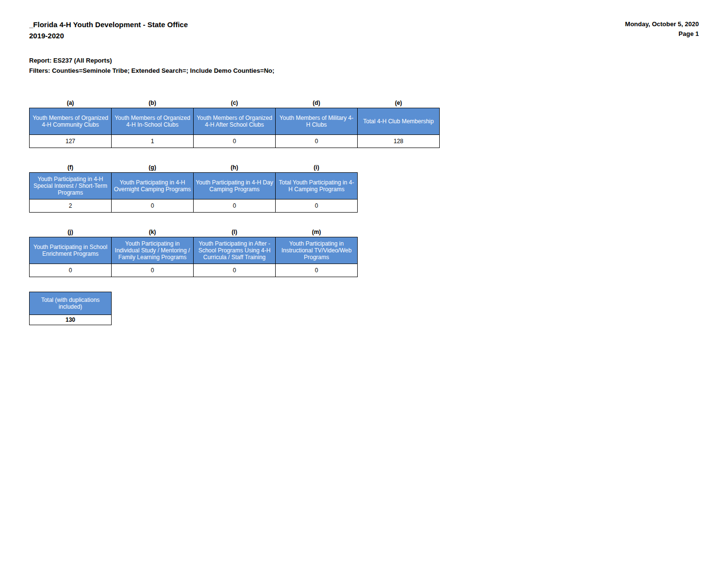_Florida 4-H Youth Development - State Office
2019-2020
Monday, October 5, 2020
Page 1
Report: ES237 (All Reports)
Filters: Counties=Seminole Tribe; Extended Search=; Include Demo Counties=No;
| (a) | (b) | (c) | (d) | (e) |
| Youth Members of Organized 4-H Community Clubs | Youth Members of Organized 4-H In-School Clubs | Youth Members of Organized 4-H After School Clubs | Youth Members of Military 4-H Clubs | Total 4-H Club Membership |
| 127 | 1 | 0 | 0 | 128 |
| (f) | (g) | (h) | (i) |
| Youth Participating in 4-H Special Interest / Short-Term Programs | Youth Participating in 4-H Overnight Camping Programs | Youth Participating in 4-H Day Camping Programs | Total Youth Participating in 4-H Camping Programs |
| 2 | 0 | 0 | 0 |
| (j) | (k) | (l) | (m) |
| Youth Participating in School Enrichment Programs | Youth Participating in Individual Study / Mentoring / Family Learning Programs | Youth Participating in After - School Programs Using 4-H Curricula / Staff Training | Youth Participating in Instructional TV/Video/Web Programs |
| 0 | 0 | 0 | 0 |
| Total (with duplications included) |
| --- |
| 130 |